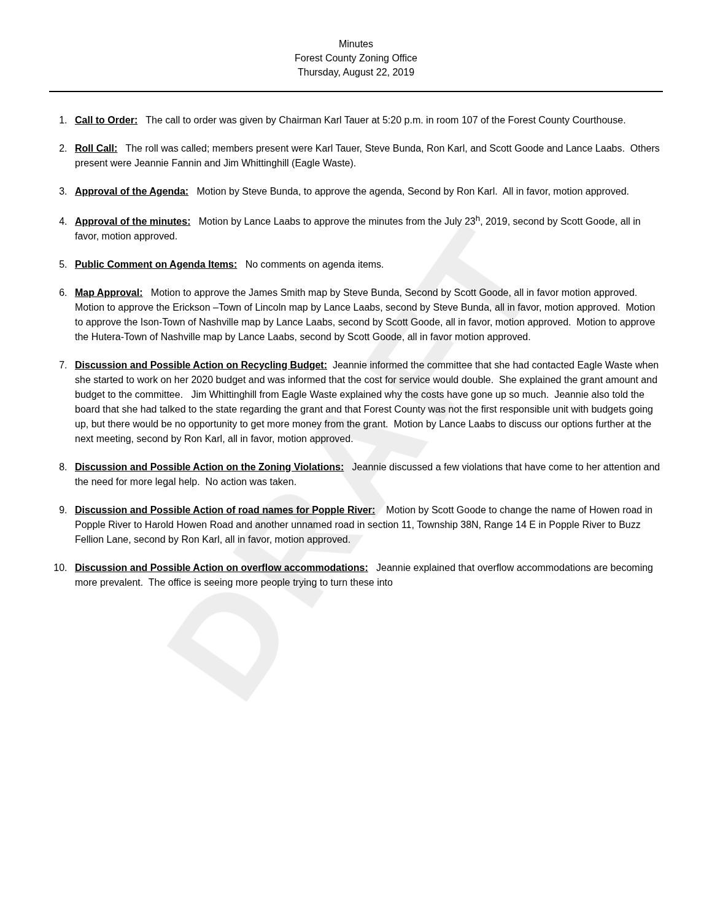DRAFT
Minutes
Forest County Zoning Office
Thursday, August 22, 2019
Call to Order: The call to order was given by Chairman Karl Tauer at 5:20 p.m. in room 107 of the Forest County Courthouse.
Roll Call: The roll was called; members present were Karl Tauer, Steve Bunda, Ron Karl, and Scott Goode and Lance Laabs. Others present were Jeannie Fannin and Jim Whittinghill (Eagle Waste).
Approval of the Agenda: Motion by Steve Bunda, to approve the agenda, Second by Ron Karl. All in favor, motion approved.
Approval of the minutes: Motion by Lance Laabs to approve the minutes from the July 23h, 2019, second by Scott Goode, all in favor, motion approved.
Public Comment on Agenda Items: No comments on agenda items.
Map Approval: Motion to approve the James Smith map by Steve Bunda, Second by Scott Goode, all in favor motion approved. Motion to approve the Erickson –Town of Lincoln map by Lance Laabs, second by Steve Bunda, all in favor, motion approved. Motion to approve the Ison-Town of Nashville map by Lance Laabs, second by Scott Goode, all in favor, motion approved. Motion to approve the Hutera-Town of Nashville map by Lance Laabs, second by Scott Goode, all in favor motion approved.
Discussion and Possible Action on Recycling Budget: Jeannie informed the committee that she had contacted Eagle Waste when she started to work on her 2020 budget and was informed that the cost for service would double. She explained the grant amount and budget to the committee. Jim Whittinghill from Eagle Waste explained why the costs have gone up so much. Jeannie also told the board that she had talked to the state regarding the grant and that Forest County was not the first responsible unit with budgets going up, but there would be no opportunity to get more money from the grant. Motion by Lance Laabs to discuss our options further at the next meeting, second by Ron Karl, all in favor, motion approved.
Discussion and Possible Action on the Zoning Violations: Jeannie discussed a few violations that have come to her attention and the need for more legal help. No action was taken.
Discussion and Possible Action of road names for Popple River: Motion by Scott Goode to change the name of Howen road in Popple River to Harold Howen Road and another unnamed road in section 11, Township 38N, Range 14 E in Popple River to Buzz Fellion Lane, second by Ron Karl, all in favor, motion approved.
Discussion and Possible Action on overflow accommodations: Jeannie explained that overflow accommodations are becoming more prevalent. The office is seeing more people trying to turn these into